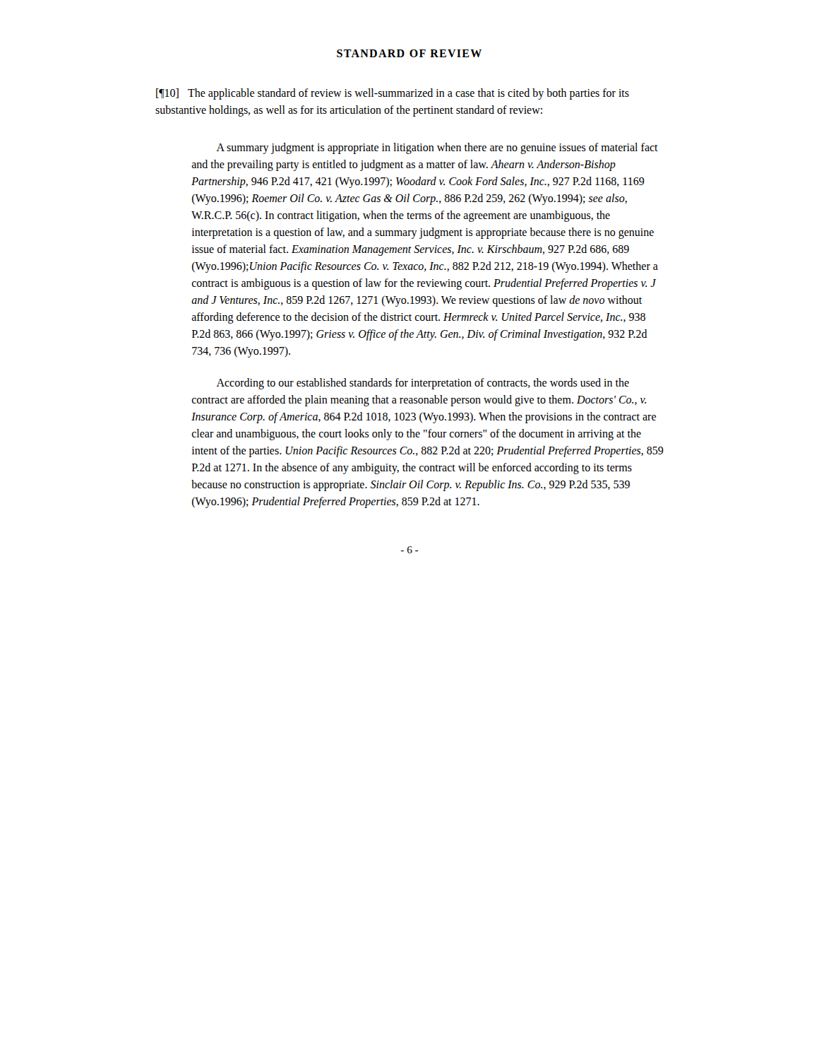STANDARD OF REVIEW
[¶10] The applicable standard of review is well-summarized in a case that is cited by both parties for its substantive holdings, as well as for its articulation of the pertinent standard of review:
A summary judgment is appropriate in litigation when there are no genuine issues of material fact and the prevailing party is entitled to judgment as a matter of law. Ahearn v. Anderson-Bishop Partnership, 946 P.2d 417, 421 (Wyo.1997); Woodard v. Cook Ford Sales, Inc., 927 P.2d 1168, 1169 (Wyo.1996); Roemer Oil Co. v. Aztec Gas & Oil Corp., 886 P.2d 259, 262 (Wyo.1994); see also, W.R.C.P. 56(c). In contract litigation, when the terms of the agreement are unambiguous, the interpretation is a question of law, and a summary judgment is appropriate because there is no genuine issue of material fact. Examination Management Services, Inc. v. Kirschbaum, 927 P.2d 686, 689 (Wyo.1996);Union Pacific Resources Co. v. Texaco, Inc., 882 P.2d 212, 218-19 (Wyo.1994). Whether a contract is ambiguous is a question of law for the reviewing court. Prudential Preferred Properties v. J and J Ventures, Inc., 859 P.2d 1267, 1271 (Wyo.1993). We review questions of law de novo without affording deference to the decision of the district court. Hermreck v. United Parcel Service, Inc., 938 P.2d 863, 866 (Wyo.1997); Griess v. Office of the Atty. Gen., Div. of Criminal Investigation, 932 P.2d 734, 736 (Wyo.1997).
According to our established standards for interpretation of contracts, the words used in the contract are afforded the plain meaning that a reasonable person would give to them. Doctors' Co., v. Insurance Corp. of America, 864 P.2d 1018, 1023 (Wyo.1993). When the provisions in the contract are clear and unambiguous, the court looks only to the "four corners" of the document in arriving at the intent of the parties. Union Pacific Resources Co., 882 P.2d at 220; Prudential Preferred Properties, 859 P.2d at 1271. In the absence of any ambiguity, the contract will be enforced according to its terms because no construction is appropriate. Sinclair Oil Corp. v. Republic Ins. Co., 929 P.2d 535, 539 (Wyo.1996); Prudential Preferred Properties, 859 P.2d at 1271.
- 6 -